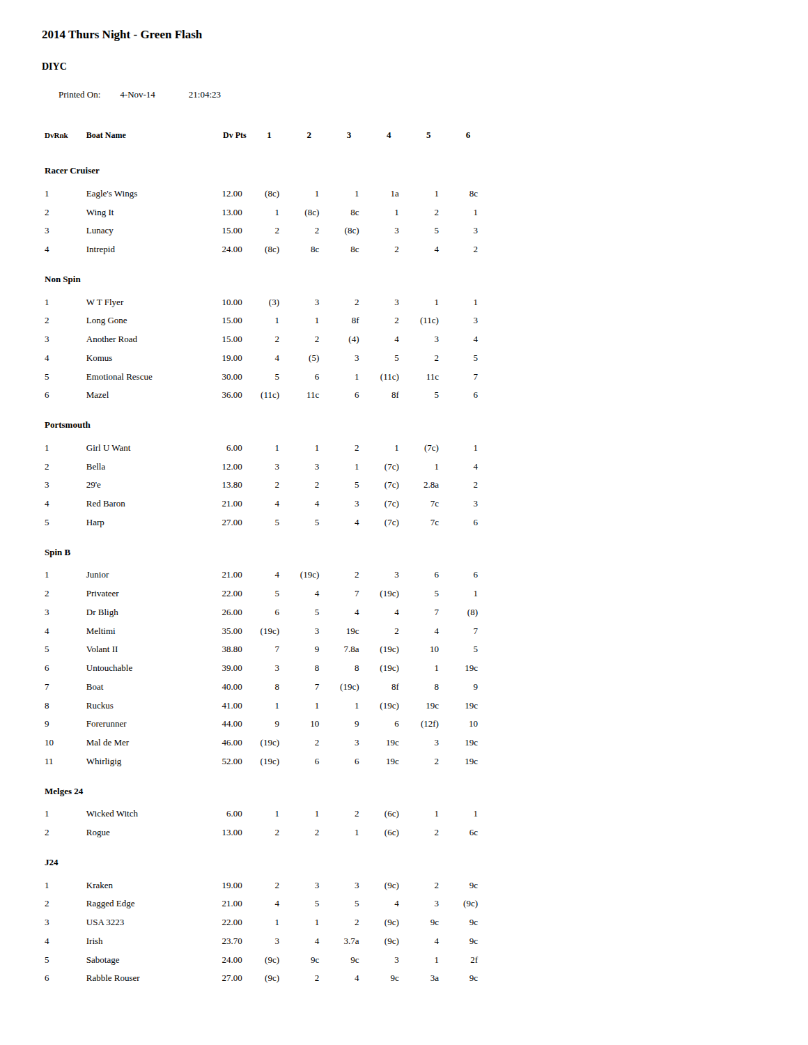2014 Thurs Night - Green Flash
DIYC
Printed On: 4-Nov-1421:04:23
| DvRnk | Boat Name | Dv Pts | 1 | 2 | 3 | 4 | 5 | 6 |
| --- | --- | --- | --- | --- | --- | --- | --- | --- |
| Racer Cruiser |
| 1 | Eagle's Wings | 12.00 | (8c) | 1 | 1 | 1a | 1 | 8c |
| 2 | Wing It | 13.00 | 1 | (8c) | 8c | 1 | 2 | 1 |
| 3 | Lunacy | 15.00 | 2 | 2 | (8c) | 3 | 5 | 3 |
| 4 | Intrepid | 24.00 | (8c) | 8c | 8c | 2 | 4 | 2 |
| Non Spin |
| 1 | W T Flyer | 10.00 | (3) | 3 | 2 | 3 | 1 | 1 |
| 2 | Long Gone | 15.00 | 1 | 1 | 8f | 2 | (11c) | 3 |
| 3 | Another Road | 15.00 | 2 | 2 | (4) | 4 | 3 | 4 |
| 4 | Komus | 19.00 | 4 | (5) | 3 | 5 | 2 | 5 |
| 5 | Emotional Rescue | 30.00 | 5 | 6 | 1 | (11c) | 11c | 7 |
| 6 | Mazel | 36.00 | (11c) | 11c | 6 | 8f | 5 | 6 |
| Portsmouth |
| 1 | Girl U Want | 6.00 | 1 | 1 | 2 | 1 | (7c) | 1 |
| 2 | Bella | 12.00 | 3 | 3 | 1 | (7c) | 1 | 4 |
| 3 | 29'e | 13.80 | 2 | 2 | 5 | (7c) | 2.8a | 2 |
| 4 | Red Baron | 21.00 | 4 | 4 | 3 | (7c) | 7c | 3 |
| 5 | Harp | 27.00 | 5 | 5 | 4 | (7c) | 7c | 6 |
| Spin B |
| 1 | Junior | 21.00 | 4 | (19c) | 2 | 3 | 6 | 6 |
| 2 | Privateer | 22.00 | 5 | 4 | 7 | (19c) | 5 | 1 |
| 3 | Dr Bligh | 26.00 | 6 | 5 | 4 | 4 | 7 | (8) |
| 4 | Meltimi | 35.00 | (19c) | 3 | 19c | 2 | 4 | 7 |
| 5 | Volant II | 38.80 | 7 | 9 | 7.8a | (19c) | 10 | 5 |
| 6 | Untouchable | 39.00 | 3 | 8 | 8 | (19c) | 1 | 19c |
| 7 | Boat | 40.00 | 8 | 7 | (19c) | 8f | 8 | 9 |
| 8 | Ruckus | 41.00 | 1 | 1 | 1 | (19c) | 19c | 19c |
| 9 | Forerunner | 44.00 | 9 | 10 | 9 | 6 | (12f) | 10 |
| 10 | Mal de Mer | 46.00 | (19c) | 2 | 3 | 19c | 3 | 19c |
| 11 | Whirligig | 52.00 | (19c) | 6 | 6 | 19c | 2 | 19c |
| Melges 24 |
| 1 | Wicked Witch | 6.00 | 1 | 1 | 2 | (6c) | 1 | 1 |
| 2 | Rogue | 13.00 | 2 | 2 | 1 | (6c) | 2 | 6c |
| J24 |
| 1 | Kraken | 19.00 | 2 | 3 | 3 | (9c) | 2 | 9c |
| 2 | Ragged Edge | 21.00 | 4 | 5 | 5 | 4 | 3 | (9c) |
| 3 | USA 3223 | 22.00 | 1 | 1 | 2 | (9c) | 9c | 9c |
| 4 | Irish | 23.70 | 3 | 4 | 3.7a | (9c) | 4 | 9c |
| 5 | Sabotage | 24.00 | (9c) | 9c | 9c | 3 | 1 | 2f |
| 6 | Rabble Rouser | 27.00 | (9c) | 2 | 4 | 9c | 3a | 9c |